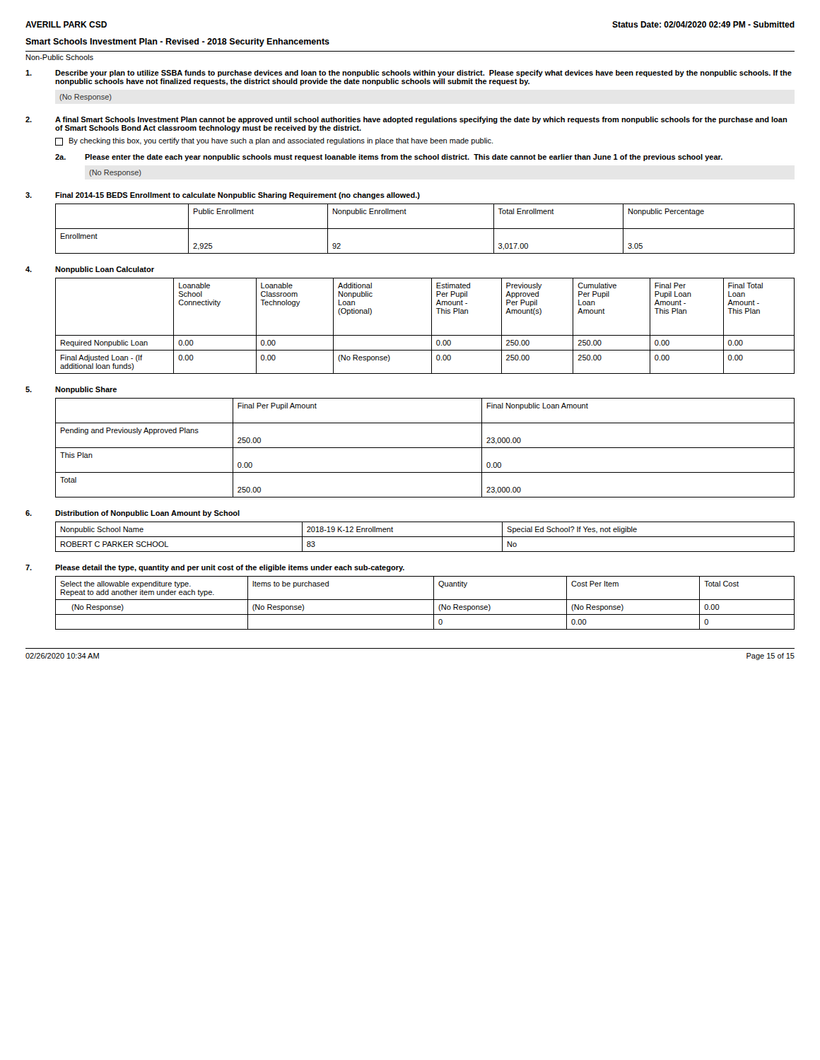AVERILL PARK CSD
Status Date: 02/04/2020 02:49 PM - Submitted
Smart Schools Investment Plan - Revised - 2018 Security Enhancements
Non-Public Schools
1.
Describe your plan to utilize SSBA funds to purchase devices and loan to the nonpublic schools within your district. Please specify what devices have been requested by the nonpublic schools. If the nonpublic schools have not finalized requests, the district should provide the date nonpublic schools will submit the request by.
(No Response)
2.
A final Smart Schools Investment Plan cannot be approved until school authorities have adopted regulations specifying the date by which requests from nonpublic schools for the purchase and loan of Smart Schools Bond Act classroom technology must be received by the district.
By checking this box, you certify that you have such a plan and associated regulations in place that have been made public.
2a.
Please enter the date each year nonpublic schools must request loanable items from the school district. This date cannot be earlier than June 1 of the previous school year.
(No Response)
3.
Final 2014-15 BEDS Enrollment to calculate Nonpublic Sharing Requirement (no changes allowed.)
| | Public Enrollment | Nonpublic Enrollment | Total Enrollment | Nonpublic Percentage |
| --- | --- | --- | --- | --- |
| Enrollment | 2,925 | 92 | 3,017.00 | 3.05 |
4.
Nonpublic Loan Calculator
| | Loanable School Connectivity | Loanable Classroom Technology | Additional Nonpublic Loan (Optional) | Estimated Per Pupil Amount - This Plan | Previously Approved Per Pupil Amount(s) | Cumulative Per Pupil Loan Amount | Final Per Pupil Loan Amount - This Plan | Final Total Loan Amount - This Plan |
| --- | --- | --- | --- | --- | --- | --- | --- | --- |
| Required Nonpublic Loan | 0.00 | 0.00 | | 0.00 | 250.00 | 250.00 | 0.00 | 0.00 |
| Final Adjusted Loan - (If additional loan funds) | 0.00 | 0.00 | (No Response) | 0.00 | 250.00 | 250.00 | 0.00 | 0.00 |
5.
Nonpublic Share
| | Final Per Pupil Amount | Final Nonpublic Loan Amount |
| --- | --- | --- |
| Pending and Previously Approved Plans | 250.00 | 23,000.00 |
| This Plan | 0.00 | 0.00 |
| Total | 250.00 | 23,000.00 |
6.
Distribution of Nonpublic Loan Amount by School
| Nonpublic School Name | 2018-19 K-12 Enrollment | Special Ed School? If Yes, not eligible |
| --- | --- | --- |
| ROBERT C PARKER SCHOOL | 83 | No |
7.
Please detail the type, quantity and per unit cost of the eligible items under each sub-category.
| Select the allowable expenditure type. Repeat to add another item under each type. | Items to be purchased | Quantity | Cost Per Item | Total Cost |
| --- | --- | --- | --- | --- |
| (No Response) | (No Response) | (No Response) | (No Response) | 0.00 |
| | | 0 | 0.00 | 0 |
02/26/2020 10:34 AM
Page 15 of 15